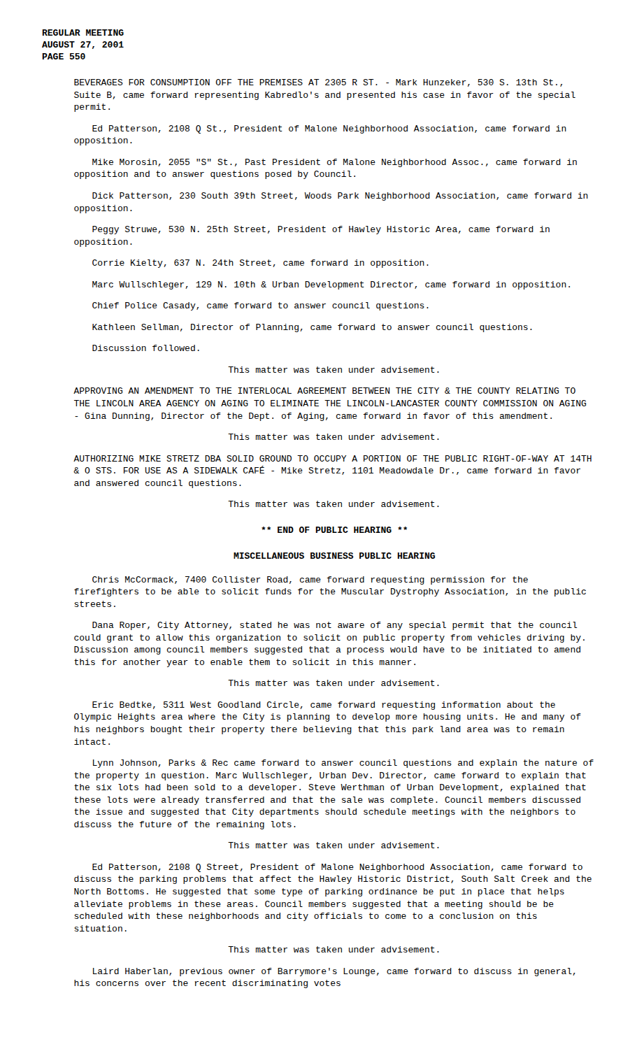REGULAR MEETING
AUGUST 27, 2001
PAGE 550
BEVERAGES FOR CONSUMPTION OFF THE PREMISES AT 2305 R ST. - Mark Hunzeker, 530 S. 13th St., Suite B, came forward representing Kabredlo's and presented his case in favor of the special permit.
Ed Patterson, 2108 Q St., President of Malone Neighborhood Association, came forward in opposition.
Mike Morosin, 2055 "S" St., Past President of Malone Neighborhood Assoc., came forward in opposition and to answer questions posed by Council.
Dick Patterson, 230 South 39th Street, Woods Park Neighborhood Association, came forward in opposition.
Peggy Struwe, 530 N. 25th Street, President of Hawley Historic Area, came forward in opposition.
Corrie Kielty, 637 N. 24th Street, came forward in opposition.
Marc Wullschleger, 129 N. 10th & Urban Development Director, came forward in opposition.
Chief Police Casady, came forward to answer council questions.
Kathleen Sellman, Director of Planning, came forward to answer council questions.
Discussion followed.
This matter was taken under advisement.
APPROVING AN AMENDMENT TO THE INTERLOCAL AGREEMENT BETWEEN THE CITY & THE COUNTY RELATING TO THE LINCOLN AREA AGENCY ON AGING TO ELIMINATE THE LINCOLN-LANCASTER COUNTY COMMISSION ON AGING - Gina Dunning, Director of the Dept. of Aging, came forward in favor of this amendment.
This matter was taken under advisement.
AUTHORIZING MIKE STRETZ DBA SOLID GROUND TO OCCUPY A PORTION OF THE PUBLIC RIGHT-OF-WAY AT 14TH & O STS. FOR USE AS A SIDEWALK CAFÉ - Mike Stretz, 1101 Meadowdale Dr., came forward in favor and answered council questions.
This matter was taken under advisement.
** END OF PUBLIC HEARING **
MISCELLANEOUS BUSINESS PUBLIC HEARING
Chris McCormack, 7400 Collister Road, came forward requesting permission for the firefighters to be able to solicit funds for the Muscular Dystrophy Association, in the public streets.
Dana Roper, City Attorney, stated he was not aware of any special permit that the council could grant to allow this organization to solicit on public property from vehicles driving by. Discussion among council members suggested that a process would have to be initiated to amend this for another year to enable them to solicit in this manner.
This matter was taken under advisement.
Eric Bedtke, 5311 West Goodland Circle, came forward requesting information about the Olympic Heights area where the City is planning to develop more housing units. He and many of his neighbors bought their property there believing that this park land area was to remain intact.
Lynn Johnson, Parks & Rec came forward to answer council questions and explain the nature of the property in question. Marc Wullschleger, Urban Dev. Director, came forward to explain that the six lots had been sold to a developer. Steve Werthman of Urban Development, explained that these lots were already transferred and that the sale was complete. Council members discussed the issue and suggested that City departments should schedule meetings with the neighbors to discuss the future of the remaining lots.
This matter was taken under advisement.
Ed Patterson, 2108 Q Street, President of Malone Neighborhood Association, came forward to discuss the parking problems that affect the Hawley Historic District, South Salt Creek and the North Bottoms. He suggested that some type of parking ordinance be put in place that helps alleviate problems in these areas. Council members suggested that a meeting should be be scheduled with these neighborhoods and city officials to come to a conclusion on this situation.
This matter was taken under advisement.
Laird Haberlan, previous owner of Barrymore's Lounge, came forward to discuss in general, his concerns over the recent discriminating votes